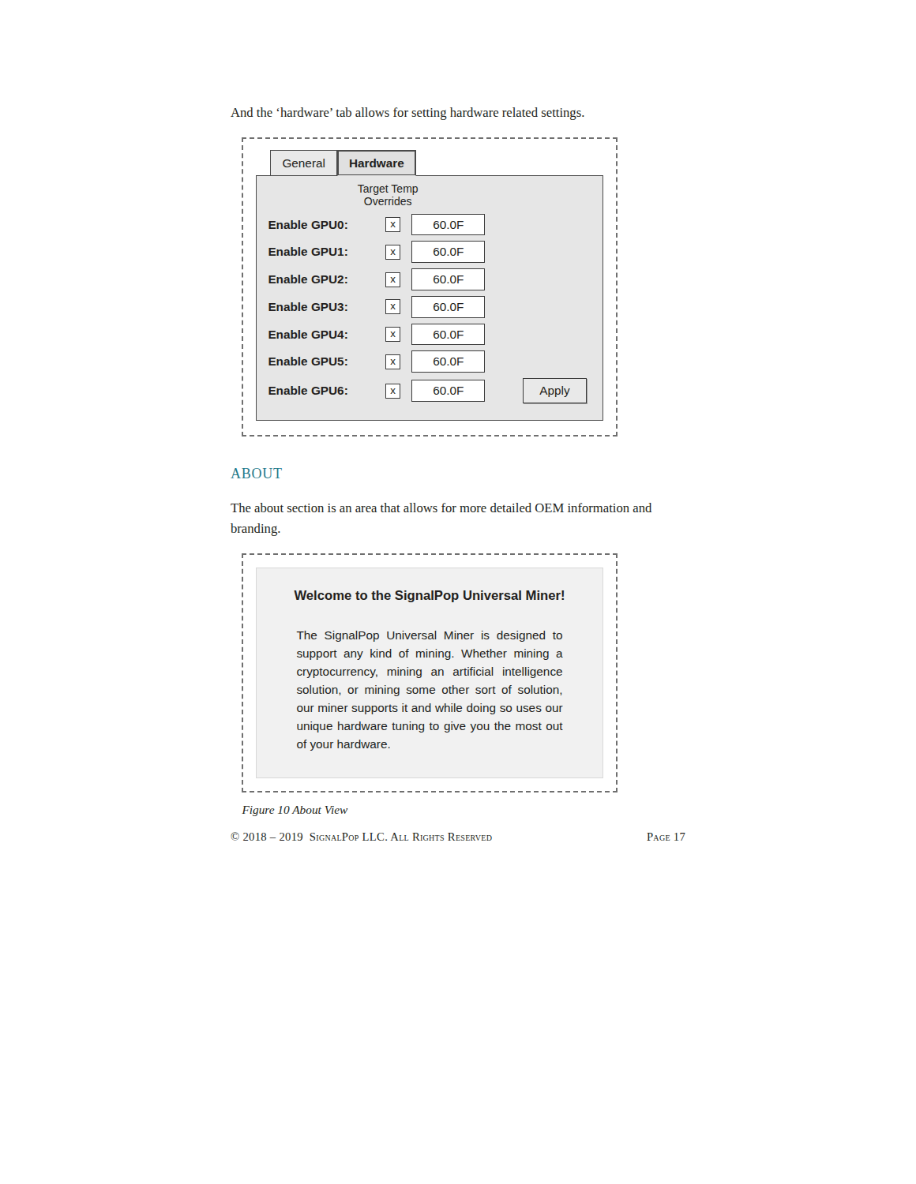And the ‘hardware’ tab allows for setting hardware related settings.
General
Hardware
Target Temp
Overrides
Enable GPU0: x 60.0F
Enable GPU1: x 60.0F
Enable GPU2: x 60.0F
Enable GPU3: x 60.0F
Enable GPU4: x 60.0F
Enable GPU5: x 60.0F
Enable GPU6: x 60.0F Apply
ABOUT
The about section is an area that allows for more detailed OEM information and branding.
Welcome to the SignalPop Universal Miner!
The SignalPop Universal Miner is designed to support any kind of mining. Whether mining a cryptocurrency, mining an artificial intelligence solution, or mining some other sort of solution, our miner supports it and while doing so uses our unique hardware tuning to give you the most out of your hardware.
Figure 10 About View
© 2018 – 2019 SignalPop LLC. All Rights Reserved Page 17